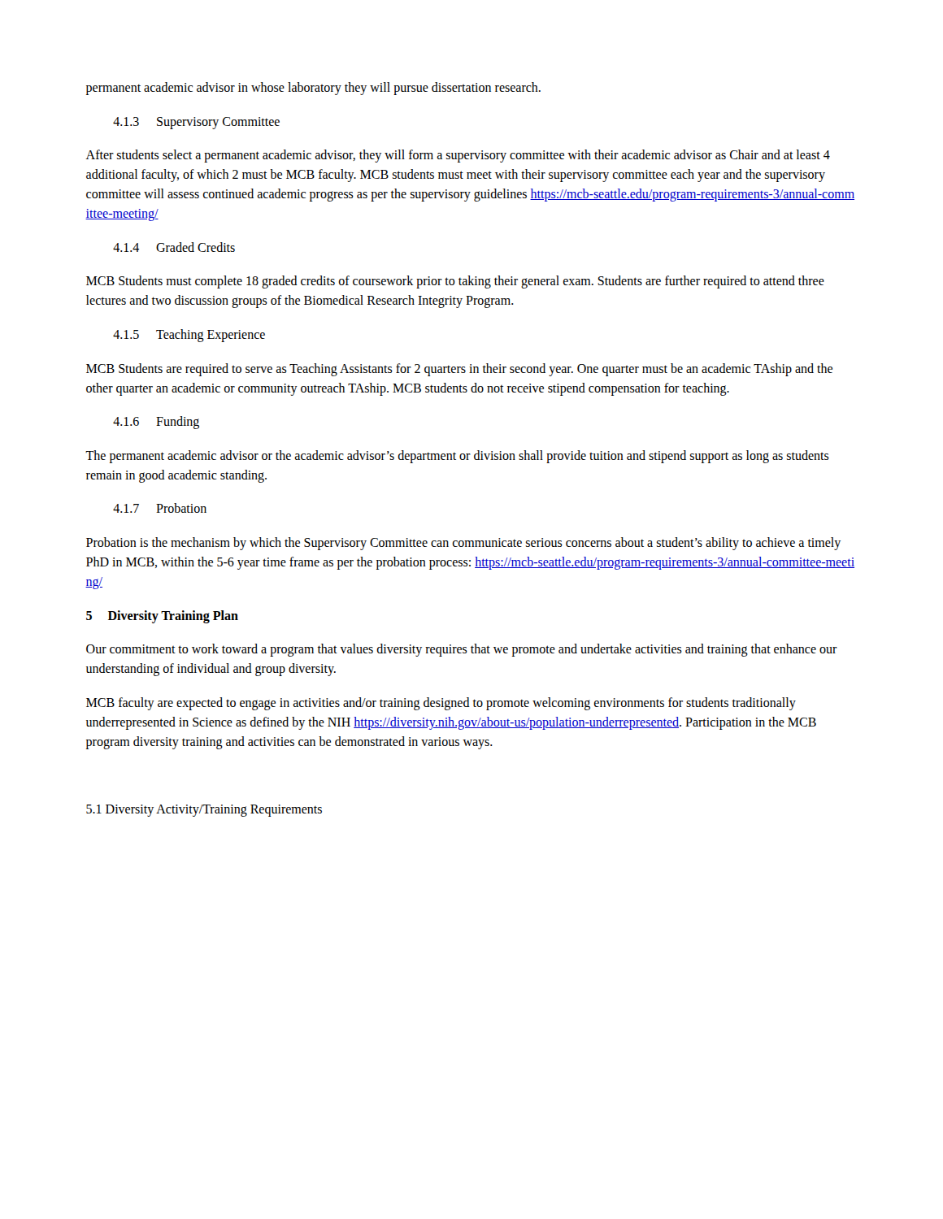permanent academic advisor in whose laboratory they will pursue dissertation research.
4.1.3 Supervisory Committee
After students select a permanent academic advisor, they will form a supervisory committee with their academic advisor as Chair and at least 4 additional faculty, of which 2 must be MCB faculty. MCB students must meet with their supervisory committee each year and the supervisory committee will assess continued academic progress as per the supervisory guidelines https://mcb-seattle.edu/program-requirements-3/annual-committee-meeting/
4.1.4 Graded Credits
MCB Students must complete 18 graded credits of coursework prior to taking their general exam. Students are further required to attend three lectures and two discussion groups of the Biomedical Research Integrity Program.
4.1.5 Teaching Experience
MCB Students are required to serve as Teaching Assistants for 2 quarters in their second year. One quarter must be an academic TAship and the other quarter an academic or community outreach TAship. MCB students do not receive stipend compensation for teaching.
4.1.6 Funding
The permanent academic advisor or the academic advisor’s department or division shall provide tuition and stipend support as long as students remain in good academic standing.
4.1.7 Probation
Probation is the mechanism by which the Supervisory Committee can communicate serious concerns about a student’s ability to achieve a timely PhD in MCB, within the 5-6 year time frame as per the probation process: https://mcb-seattle.edu/program-requirements-3/annual-committee-meeting/
5 Diversity Training Plan
Our commitment to work toward a program that values diversity requires that we promote and undertake activities and training that enhance our understanding of individual and group diversity.
MCB faculty are expected to engage in activities and/or training designed to promote welcoming environments for students traditionally underrepresented in Science as defined by the NIH https://diversity.nih.gov/about-us/population-underrepresented. Participation in the MCB program diversity training and activities can be demonstrated in various ways.
5.1 Diversity Activity/Training Requirements